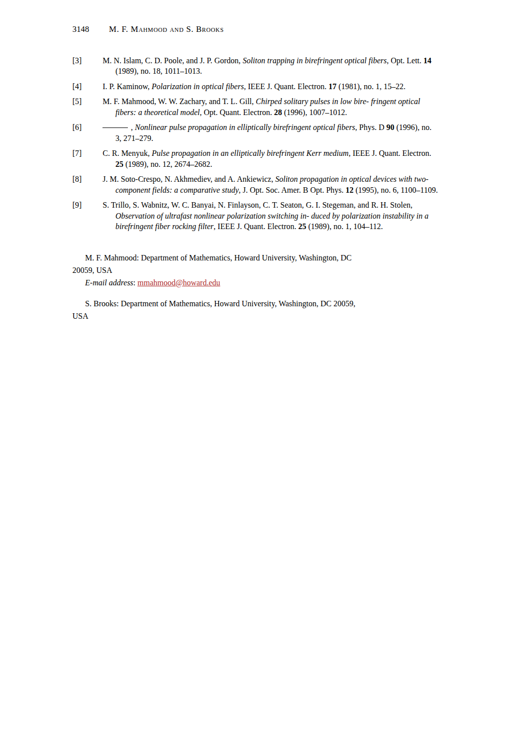3148 M. F. Mahmood and S. Brooks
[3] M. N. Islam, C. D. Poole, and J. P. Gordon, Soliton trapping in birefringent optical fibers, Opt. Lett. 14 (1989), no. 18, 1011–1013.
[4] I. P. Kaminow, Polarization in optical fibers, IEEE J. Quant. Electron. 17 (1981), no. 1, 15–22.
[5] M. F. Mahmood, W. W. Zachary, and T. L. Gill, Chirped solitary pulses in low bire- fringent optical fibers: a theoretical model, Opt. Quant. Electron. 28 (1996), 1007–1012.
[6] , Nonlinear pulse propagation in elliptically birefringent optical fibers, Phys. D 90 (1996), no. 3, 271–279.
[7] C. R. Menyuk, Pulse propagation in an elliptically birefringent Kerr medium, IEEE J. Quant. Electron. 25 (1989), no. 12, 2674–2682.
[8] J. M. Soto-Crespo, N. Akhmediev, and A. Ankiewicz, Soliton propagation in optical devices with two-component fields: a comparative study, J. Opt. Soc. Amer. B Opt. Phys. 12 (1995), no. 6, 1100–1109.
[9] S. Trillo, S. Wabnitz, W. C. Banyai, N. Finlayson, C. T. Seaton, G. I. Stegeman, and R. H. Stolen, Observation of ultrafast nonlinear polarization switching in- duced by polarization instability in a birefringent fiber rocking filter, IEEE J. Quant. Electron. 25 (1989), no. 1, 104–112.
M. F. Mahmood: Department of Mathematics, Howard University, Washington, DC
20059, USA
E-mail address: mmahmood@howard.edu
S. Brooks: Department of Mathematics, Howard University, Washington, DC 20059,
USA